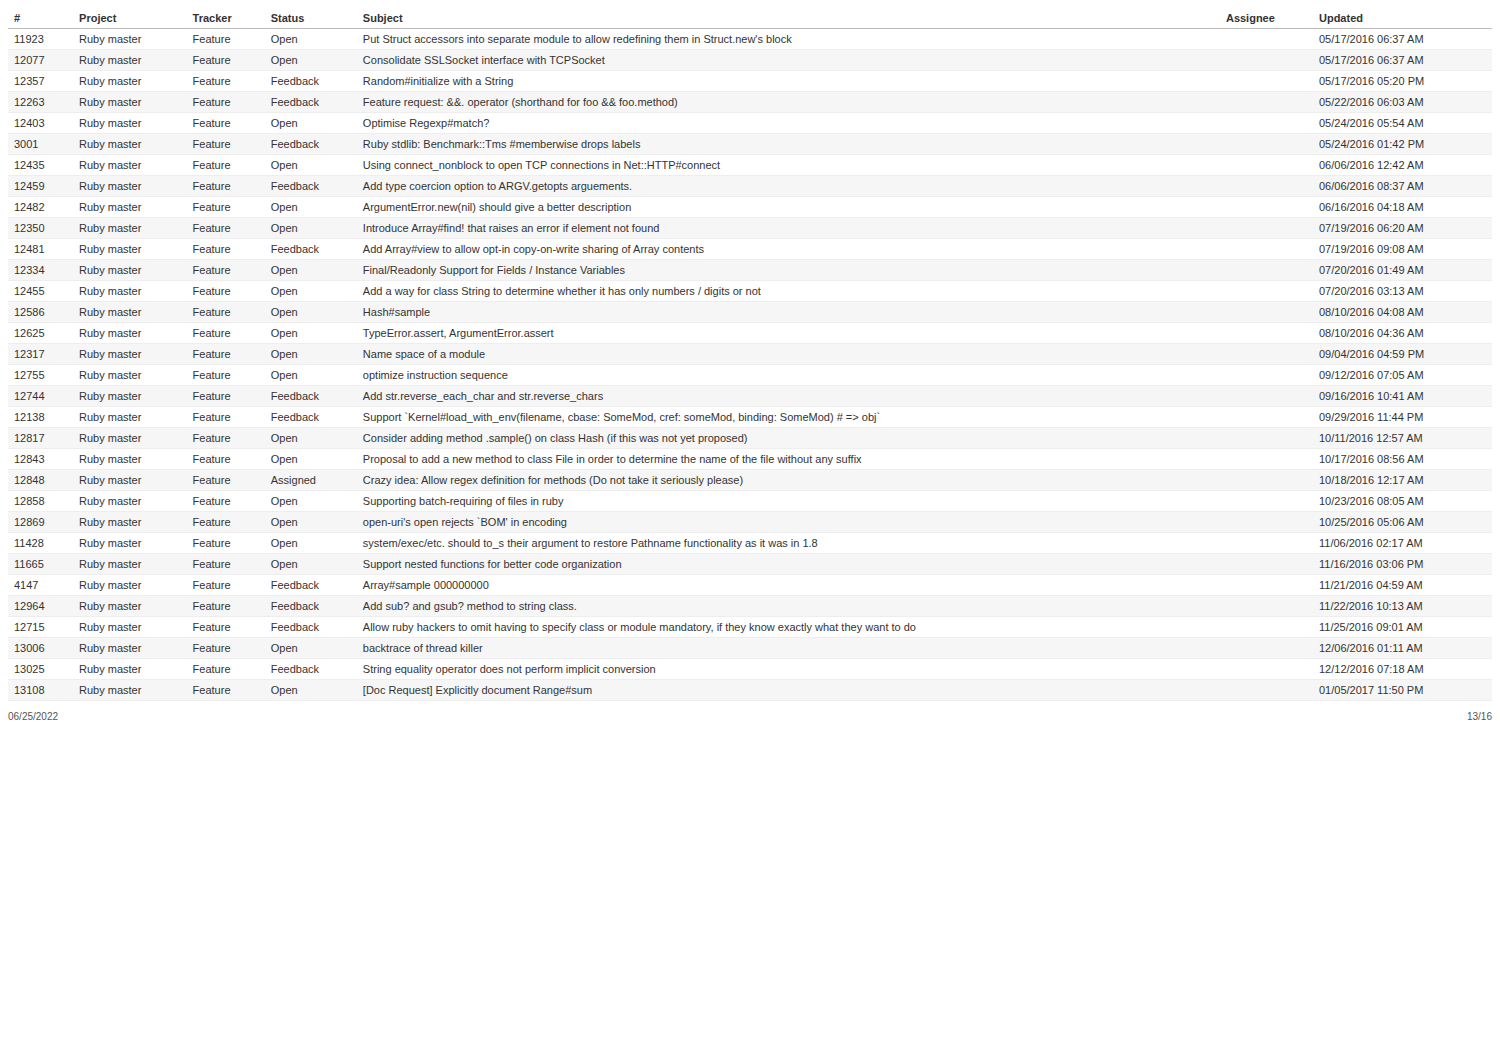| # | Project | Tracker | Status | Subject | Assignee | Updated |
| --- | --- | --- | --- | --- | --- | --- |
| 11923 | Ruby master | Feature | Open | Put Struct accessors into separate module to allow redefining them in Struct.new's block | | 05/17/2016 06:37 AM |
| 12077 | Ruby master | Feature | Open | Consolidate SSLSocket interface with TCPSocket | | 05/17/2016 06:37 AM |
| 12357 | Ruby master | Feature | Feedback | Random#initialize with a String | | 05/17/2016 05:20 PM |
| 12263 | Ruby master | Feature | Feedback | Feature request: &&. operator (shorthand for foo && foo.method) | | 05/22/2016 06:03 AM |
| 12403 | Ruby master | Feature | Open | Optimise Regexp#match? | | 05/24/2016 05:54 AM |
| 3001 | Ruby master | Feature | Feedback | Ruby stdlib: Benchmark::Tms #memberwise drops labels | | 05/24/2016 01:42 PM |
| 12435 | Ruby master | Feature | Open | Using connect_nonblock to open TCP connections in Net::HTTP#connect | | 06/06/2016 12:42 AM |
| 12459 | Ruby master | Feature | Feedback | Add type coercion option to ARGV.getopts arguements. | | 06/06/2016 08:37 AM |
| 12482 | Ruby master | Feature | Open | ArgumentError.new(nil) should give a better description | | 06/16/2016 04:18 AM |
| 12350 | Ruby master | Feature | Open | Introduce Array#find! that raises an error if element not found | | 07/19/2016 06:20 AM |
| 12481 | Ruby master | Feature | Feedback | Add Array#view to allow opt-in copy-on-write sharing of Array contents | | 07/19/2016 09:08 AM |
| 12334 | Ruby master | Feature | Open | Final/Readonly Support for Fields / Instance Variables | | 07/20/2016 01:49 AM |
| 12455 | Ruby master | Feature | Open | Add a way for class String to determine whether it has only numbers / digits or not | | 07/20/2016 03:13 AM |
| 12586 | Ruby master | Feature | Open | Hash#sample | | 08/10/2016 04:08 AM |
| 12625 | Ruby master | Feature | Open | TypeError.assert, ArgumentError.assert | | 08/10/2016 04:36 AM |
| 12317 | Ruby master | Feature | Open | Name space of a module | | 09/04/2016 04:59 PM |
| 12755 | Ruby master | Feature | Open | optimize instruction sequence | | 09/12/2016 07:05 AM |
| 12744 | Ruby master | Feature | Feedback | Add str.reverse_each_char and str.reverse_chars | | 09/16/2016 10:41 AM |
| 12138 | Ruby master | Feature | Feedback | Support `Kernel#load_with_env(filename, cbase: SomeMod, cref: someMod, binding: SomeMod) # => obj` | | 09/29/2016 11:44 PM |
| 12817 | Ruby master | Feature | Open | Consider adding method .sample() on class Hash (if this was not yet proposed) | | 10/11/2016 12:57 AM |
| 12843 | Ruby master | Feature | Open | Proposal to add a new method to class File in order to determine the name of the file without any suffix | | 10/17/2016 08:56 AM |
| 12848 | Ruby master | Feature | Assigned | Crazy idea: Allow regex definition for methods (Do not take it seriously please) | | 10/18/2016 12:17 AM |
| 12858 | Ruby master | Feature | Open | Supporting batch-requiring of files in ruby | | 10/23/2016 08:05 AM |
| 12869 | Ruby master | Feature | Open | open-uri's open rejects `BOM' in encoding | | 10/25/2016 05:06 AM |
| 11428 | Ruby master | Feature | Open | system/exec/etc. should to_s their argument to restore Pathname functionality as it was in 1.8 | | 11/06/2016 02:17 AM |
| 11665 | Ruby master | Feature | Open | Support nested functions for better code organization | | 11/16/2016 03:06 PM |
| 4147 | Ruby master | Feature | Feedback | Array#sample 000000000 | | 11/21/2016 04:59 AM |
| 12964 | Ruby master | Feature | Feedback | Add sub? and gsub? method to string class. | | 11/22/2016 10:13 AM |
| 12715 | Ruby master | Feature | Feedback | Allow ruby hackers to omit having to specify class or module mandatory, if they know exactly what they want to do | | 11/25/2016 09:01 AM |
| 13006 | Ruby master | Feature | Open | backtrace of thread killer | | 12/06/2016 01:11 AM |
| 13025 | Ruby master | Feature | Feedback | String equality operator does not perform implicit conversion | | 12/12/2016 07:18 AM |
| 13108 | Ruby master | Feature | Open | [Doc Request] Explicitly document Range#sum | | 01/05/2017 11:50 PM |
06/25/2022 13/16